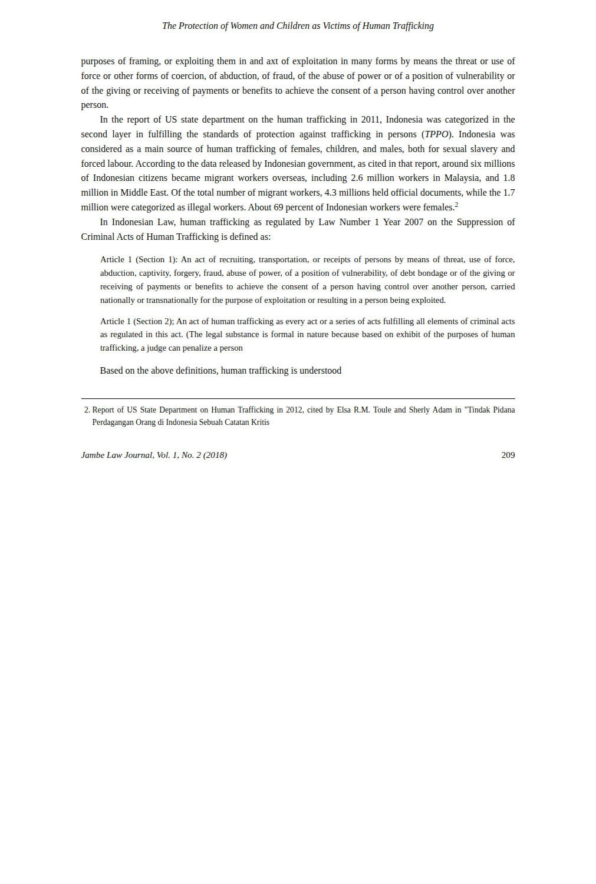The Protection of Women and Children as Victims of Human Trafficking
purposes of framing, or exploiting them in and axt of exploitation in many forms by means the threat or use of force or other forms of coercion, of abduction, of fraud, of the abuse of power or of a position of vulnerability or of the giving or receiving of payments or benefits to achieve the consent of a person having control over another person.
In the report of US state department on the human trafficking in 2011, Indonesia was categorized in the second layer in fulfilling the standards of protection against trafficking in persons (TPPO). Indonesia was considered as a main source of human trafficking of females, children, and males, both for sexual slavery and forced labour. According to the data released by Indonesian government, as cited in that report, around six millions of Indonesian citizens became migrant workers overseas, including 2.6 million workers in Malaysia, and 1.8 million in Middle East. Of the total number of migrant workers, 4.3 millions held official documents, while the 1.7 million were categorized as illegal workers. About 69 percent of Indonesian workers were females.2
In Indonesian Law, human trafficking as regulated by Law Number 1 Year 2007 on the Suppression of Criminal Acts of Human Trafficking is defined as:
Article 1 (Section 1): An act of recruiting, transportation, or receipts of persons by means of threat, use of force, abduction, captivity, forgery, fraud, abuse of power, of a position of vulnerability, of debt bondage or of the giving or receiving of payments or benefits to achieve the consent of a person having control over another person, carried nationally or transnationally for the purpose of exploitation or resulting in a person being exploited.
Article 1 (Section 2); An act of human trafficking as every act or a series of acts fulfilling all elements of criminal acts as regulated in this act. (The legal substance is formal in nature because based on exhibit of the purposes of human trafficking, a judge can penalize a person
Based on the above definitions, human trafficking is understood
Report of US State Department on Human Trafficking in 2012, cited by Elsa R.M. Toule and Sherly Adam in "Tindak Pidana Perdagangan Orang di Indonesia Sebuah Catatan Kritis
Jambe Law Journal, Vol. 1, No. 2 (2018) 209